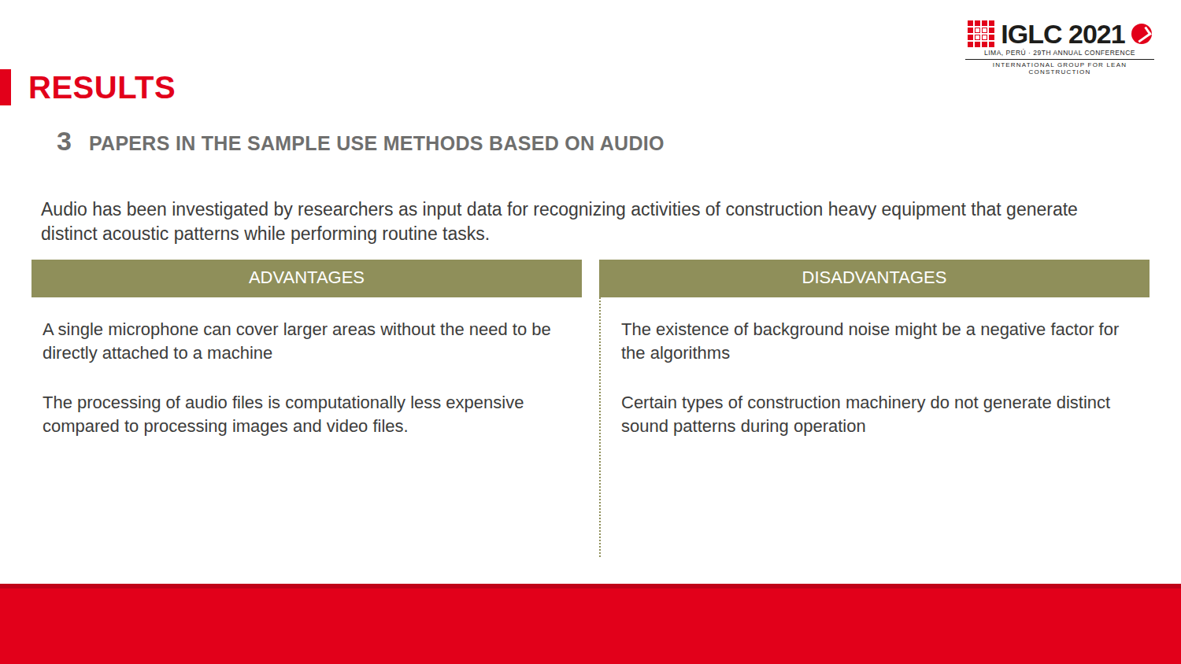IGLC 2021
LIMA, PERÚ · 29TH ANNUAL CONFERENCE
INTERNATIONAL GROUP FOR LEAN CONSTRUCTION
RESULTS
3 PAPERS IN THE SAMPLE USE METHODS BASED ON AUDIO
Audio has been investigated by researchers as input data for recognizing activities of construction heavy equipment that generate distinct acoustic patterns while performing routine tasks.
ADVANTAGES
A single microphone can cover larger areas without the need to be directly attached to a machine
The processing of audio files is computationally less expensive compared to processing images and video files.
DISADVANTAGES
The existence of background noise might be a negative factor for the algorithms
Certain types of construction machinery do not generate distinct sound patterns during operation